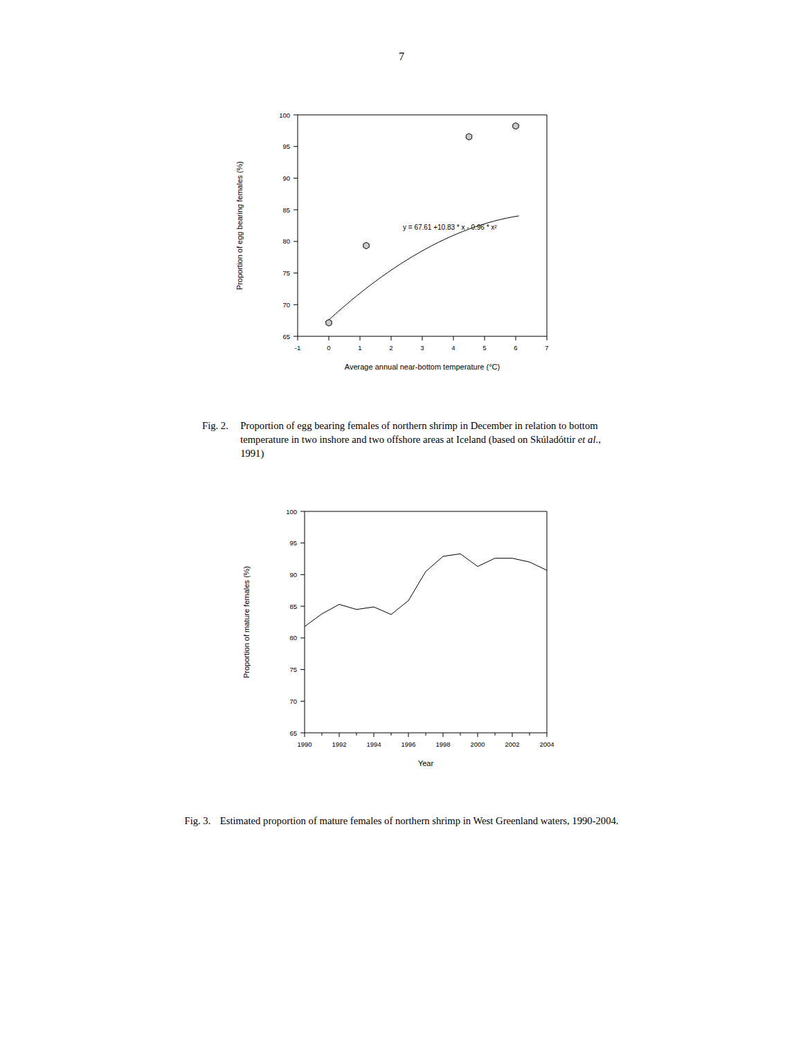7
65 70 75 80 85 90 95 100 -1 0 1 2 3 4 5 6 7 Point 1: x=0, y≈67.1 -> px=155, py=350-(67.1-65)*9.1429 = 330.8 y = 67.61 +10.83 * x - 0.96 * x² Proportion of egg bearing females (%) Average annual near-bottom temperature (°C)
Fig. 2. Proportion of egg bearing females of northern shrimp in December in relation to bottom temperature in two inshore and two offshore areas at Iceland (based on Skúladóttir et al., 1991)
65 70 75 80 85 90 95 100 1990 1992 1994 1996 1998 2000 2002 2004 1990: 81.8 -> 196.4 ; 1991: 83.8 -> 178.1 ; 1992: 85.3 -> 164.4 ; 1993: 84.5 -> 171.7 ; 1994: 84.9 -> 168.1 ; 1995: 83.7 -> 179.0 ; 1996: 85.9 -> 158.9 ; 1997: 90.5 -> 116.9 ; 1998: 92.9 -> 95.0 ; 1999: 93.3 -> 91.3 ; 2000: 91.3 -> 109.6 ; 2001: 92.6 -> 97.7 ; 2002: 92.6 -> 97.7 ; 2003: 92.0 -> 103.2 ; 2004: 90.7 -> 115.1 Proportion of mature females (%) Year
Fig. 3. Estimated proportion of mature females of northern shrimp in West Greenland waters, 1990-2004.